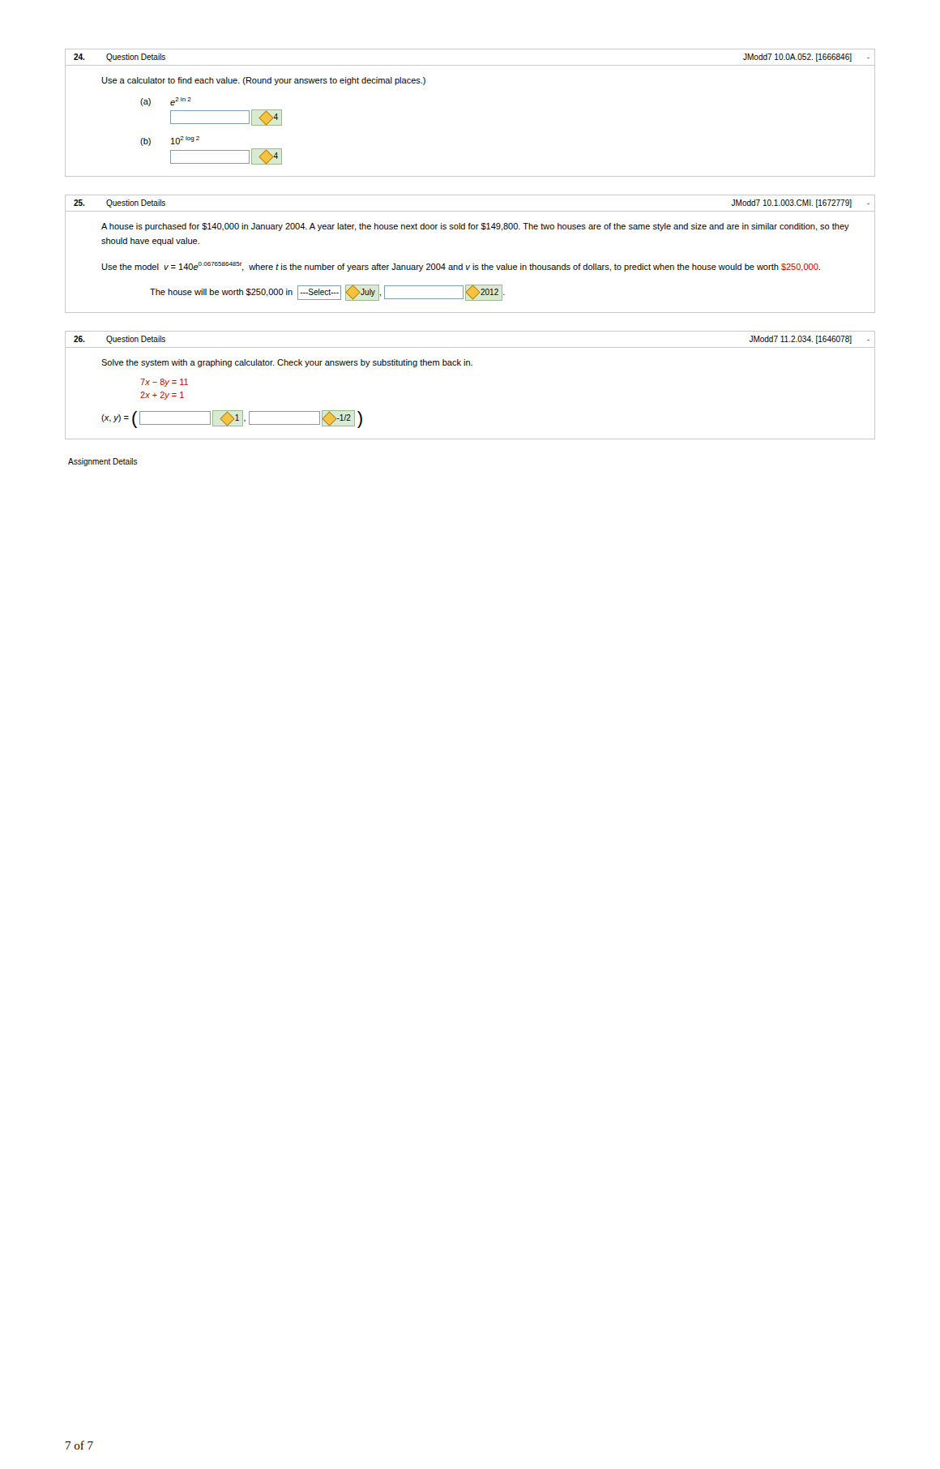24. Question Details JModd7 10.0A.052. [1666846] -
Use a calculator to find each value. (Round your answers to eight decimal places.)
(a) e2 ln 2
4
(b) 102 log 2
4
25. Question Details JModd7 10.1.003.CMI. [1672779] -
A house is purchased for $140,000 in January 2004. A year later, the house next door is sold for $149,800. The two houses are of the same style and size and are in similar condition, so they should have equal value.
Use the model v = 140e0.0676586485t, where t is the number of years after January 2004 and v is the value in thousands of dollars, to predict when the house would be worth $250,000.
The house will be worth $250,000 in ---Select--- July, 2012.
26. Question Details JModd7 11.2.034. [1646078] -
Solve the system with a graphing calculator. Check your answers by substituting them back in.
7x − 8y = 11
2x + 2y = 1
(x, y) = ( 1, -1/2 )
Assignment Details
7 of 7